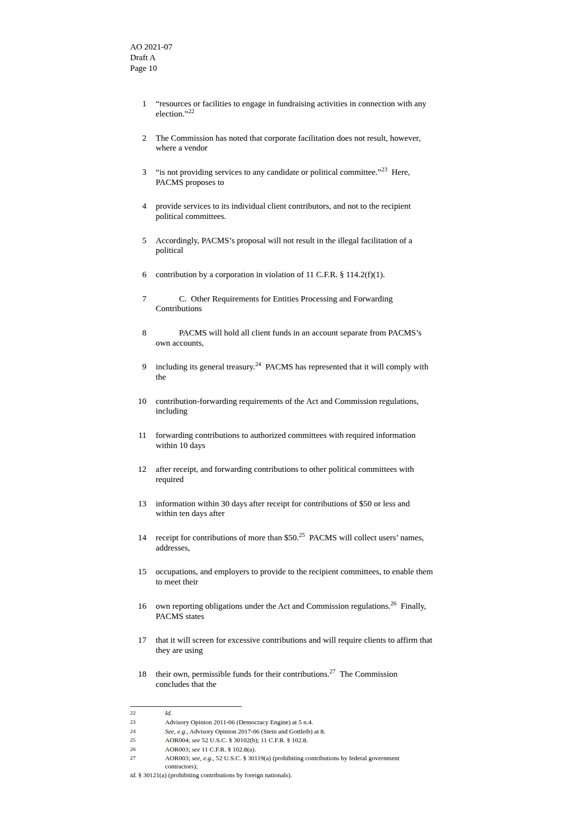AO 2021-07
Draft A
Page 10
“resources or facilities to engage in fundraising activities in connection with any election.”22
The Commission has noted that corporate facilitation does not result, however, where a vendor
“is not providing services to any candidate or political committee.”23 Here, PACMS proposes to
provide services to its individual client contributors, and not to the recipient political committees.
Accordingly, PACMS’s proposal will not result in the illegal facilitation of a political
contribution by a corporation in violation of 11 C.F.R. § 114.2(f)(1).
C. Other Requirements for Entities Processing and Forwarding Contributions
PACMS will hold all client funds in an account separate from PACMS’s own accounts,
including its general treasury.24 PACMS has represented that it will comply with the
contribution-forwarding requirements of the Act and Commission regulations, including
forwarding contributions to authorized committees with required information within 10 days
after receipt, and forwarding contributions to other political committees with required
information within 30 days after receipt for contributions of $50 or less and within ten days after
receipt for contributions of more than $50.25 PACMS will collect users’ names, addresses,
occupations, and employers to provide to the recipient committees, to enable them to meet their
own reporting obligations under the Act and Commission regulations.26 Finally, PACMS states
that it will screen for excessive contributions and will require clients to affirm that they are using
their own, permissible funds for their contributions.27 The Commission concludes that the
| 22 | Id. |
| 23 | Advisory Opinion 2011-06 (Democracy Engine) at 5 n.4. |
| 24 | See, e.g. , Advisory Opinion 2017-06 (Stein and Gottleib) at 8. |
| 25 | AOR004; see 52 U.S.C. § 30102(b); 11 C.F.R. § 102.8. |
| 26 | AOR003; see 11 C.F.R. § 102.8(a). |
| 27 | AOR003; see, e.g. , 52 U.S.C. § 30119(a) (prohibiting contributions by federal government contractors); |
id. § 30121(a) (prohibiting contributions by foreign nationals).